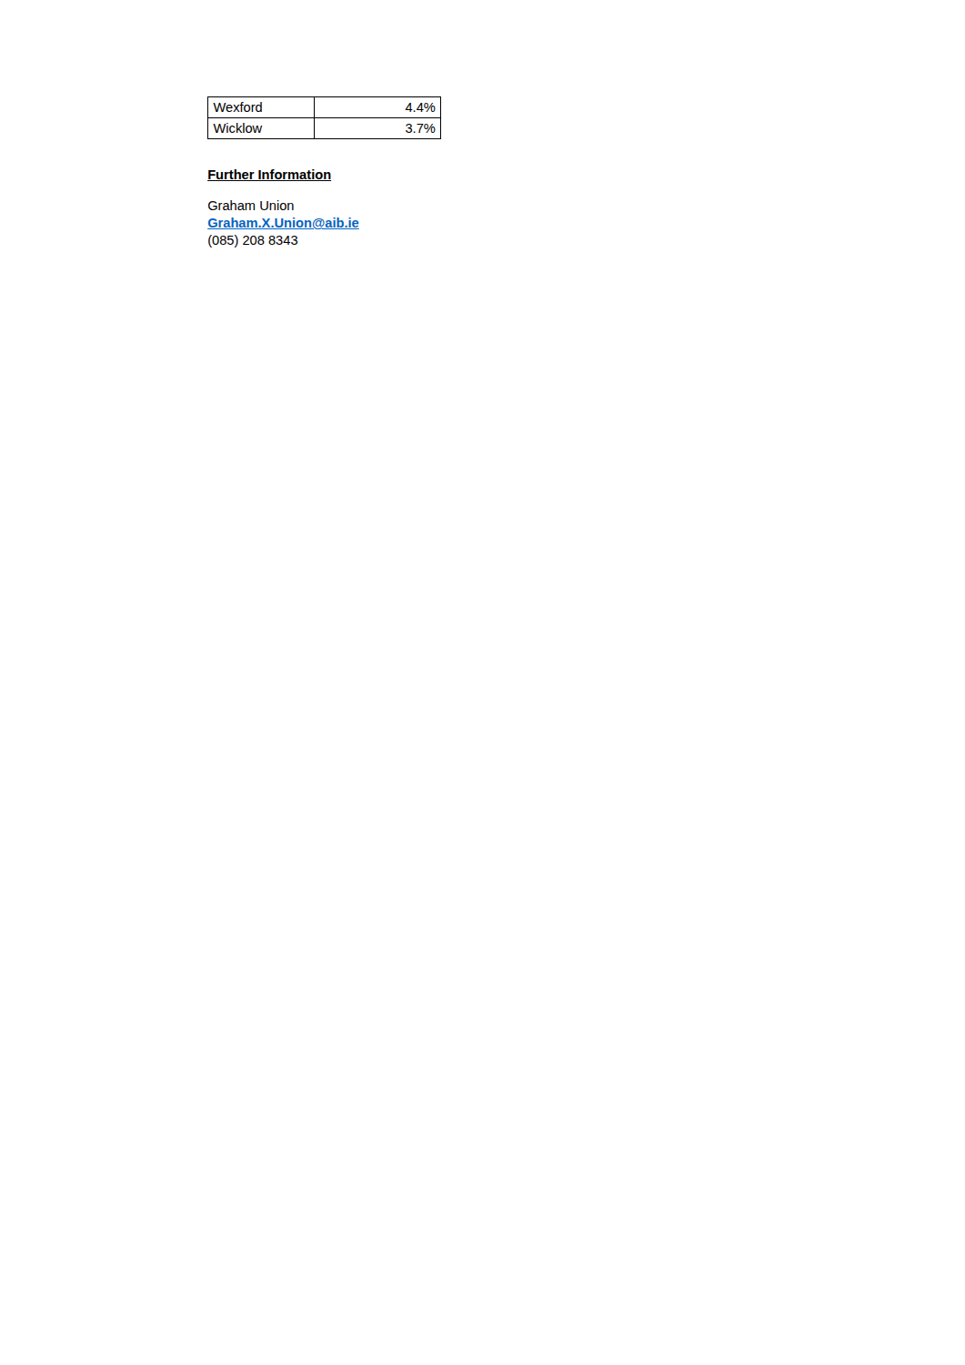| Wexford | 4.4% |
| Wicklow | 3.7% |
Further Information
Graham Union
Graham.X.Union@aib.ie
(085) 208 8343